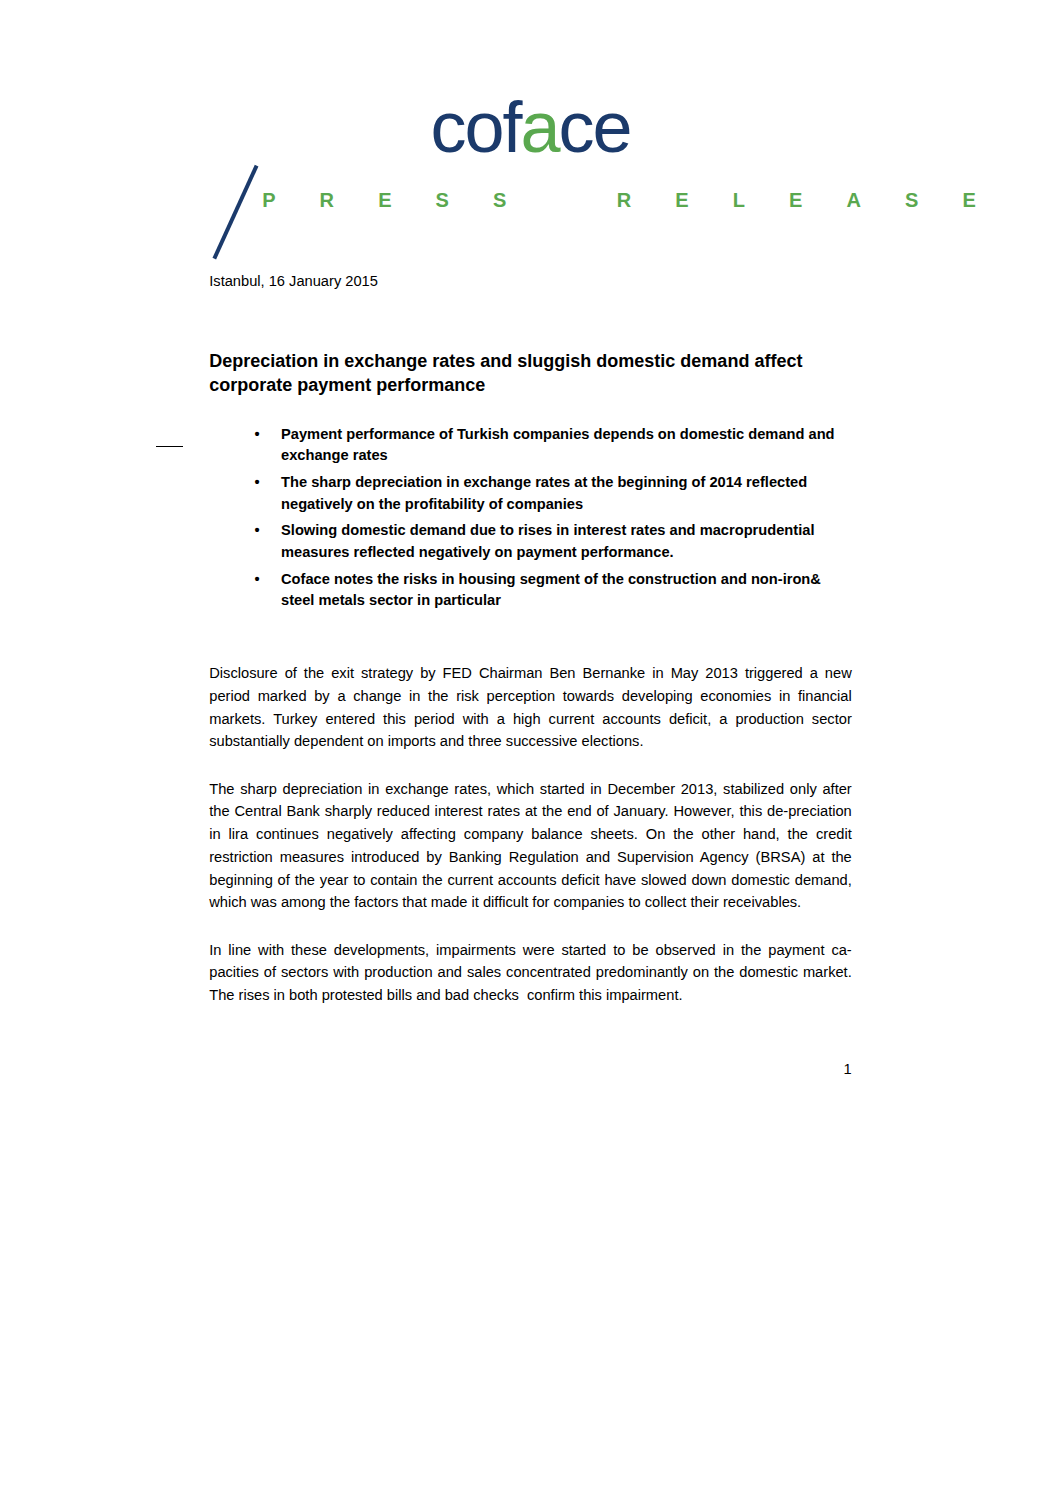coface
P R E S S R E L E A S E
Istanbul, 16 January 2015
Depreciation in exchange rates and sluggish domestic demand affect corporate payment performance
Payment performance of Turkish companies depends on domestic demand and exchange rates
The sharp depreciation in exchange rates at the beginning of 2014 reflected negatively on the profitability of companies
Slowing domestic demand due to rises in interest rates and macroprudential measures reflected negatively on payment performance.
Coface notes the risks in housing segment of the construction and non-iron& steel metals sector in particular
Disclosure of the exit strategy by FED Chairman Ben Bernanke in May 2013 triggered a new period marked by a change in the risk perception towards developing economies in financial markets. Turkey entered this period with a high current accounts deficit, a production sector substantially dependent on imports and three successive elections.
The sharp depreciation in exchange rates, which started in December 2013, stabilized only after the Central Bank sharply reduced interest rates at the end of January. However, this de-preciation in lira continues negatively affecting company balance sheets. On the other hand, the credit restriction measures introduced by Banking Regulation and Supervision Agency (BRSA) at the beginning of the year to contain the current accounts deficit have slowed down domestic demand, which was among the factors that made it difficult for companies to collect their receivables.
In line with these developments, impairments were started to be observed in the payment ca-pacities of sectors with production and sales concentrated predominantly on the domestic market. The rises in both protested bills and bad checks confirm this impairment.
1